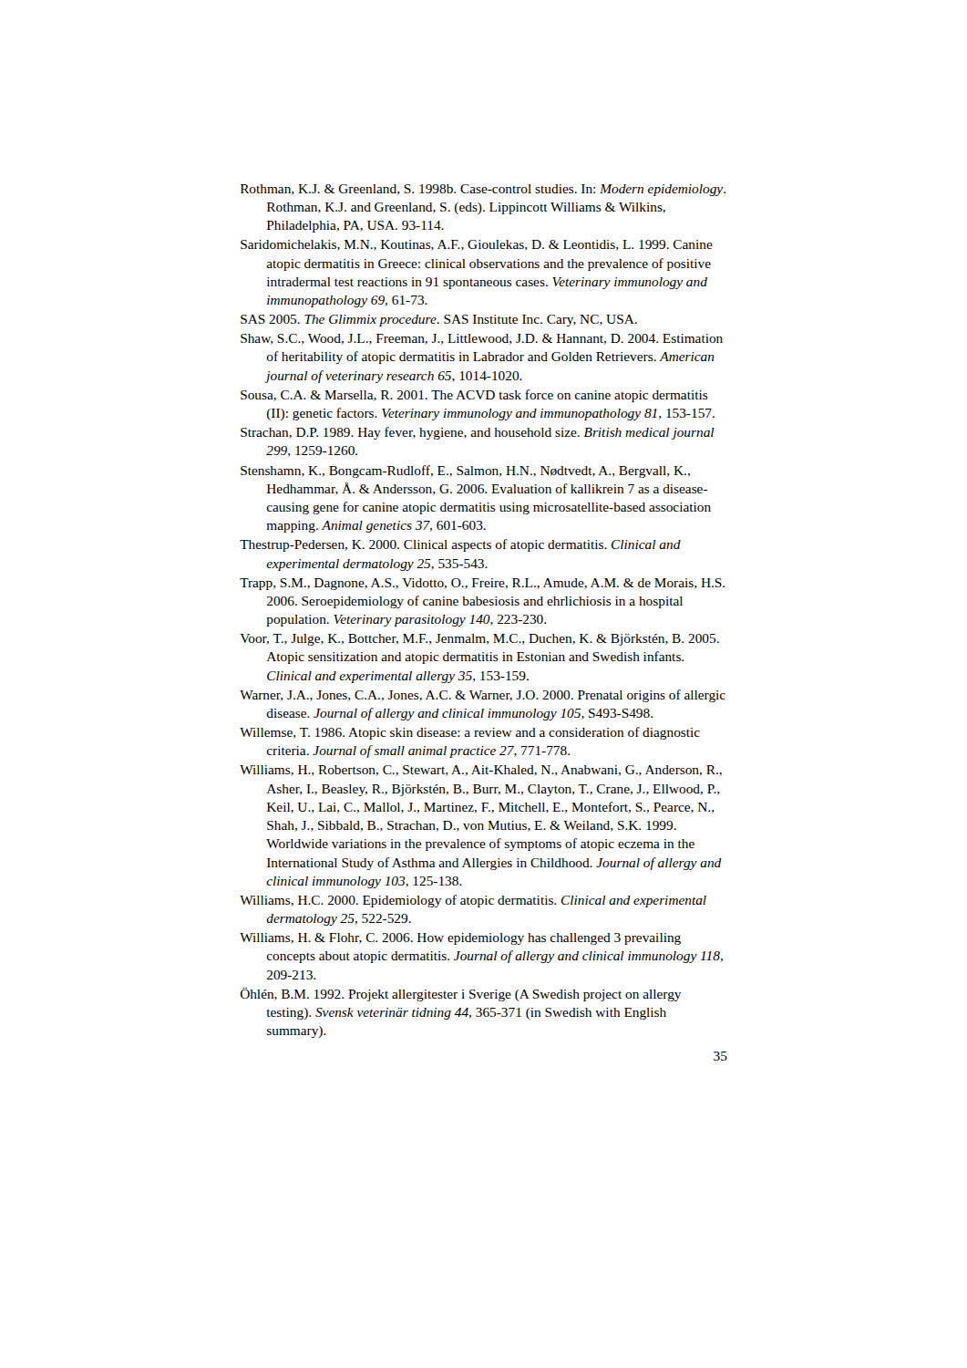Rothman, K.J. & Greenland, S. 1998b. Case-control studies. In: Modern epidemiology. Rothman, K.J. and Greenland, S. (eds). Lippincott Williams & Wilkins, Philadelphia, PA, USA. 93-114.
Saridomichelakis, M.N., Koutinas, A.F., Gioulekas, D. & Leontidis, L. 1999. Canine atopic dermatitis in Greece: clinical observations and the prevalence of positive intradermal test reactions in 91 spontaneous cases. Veterinary immunology and immunopathology 69, 61-73.
SAS 2005. The Glimmix procedure. SAS Institute Inc. Cary, NC, USA.
Shaw, S.C., Wood, J.L., Freeman, J., Littlewood, J.D. & Hannant, D. 2004. Estimation of heritability of atopic dermatitis in Labrador and Golden Retrievers. American journal of veterinary research 65, 1014-1020.
Sousa, C.A. & Marsella, R. 2001. The ACVD task force on canine atopic dermatitis (II): genetic factors. Veterinary immunology and immunopathology 81, 153-157.
Strachan, D.P. 1989. Hay fever, hygiene, and household size. British medical journal 299, 1259-1260.
Stenshamn, K., Bongcam-Rudloff, E., Salmon, H.N., Nødtvedt, A., Bergvall, K., Hedhammar, Å. & Andersson, G. 2006. Evaluation of kallikrein 7 as a disease-causing gene for canine atopic dermatitis using microsatellite-based association mapping. Animal genetics 37, 601-603.
Thestrup-Pedersen, K. 2000. Clinical aspects of atopic dermatitis. Clinical and experimental dermatology 25, 535-543.
Trapp, S.M., Dagnone, A.S., Vidotto, O., Freire, R.L., Amude, A.M. & de Morais, H.S. 2006. Seroepidemiology of canine babesiosis and ehrlichiosis in a hospital population. Veterinary parasitology 140, 223-230.
Voor, T., Julge, K., Bottcher, M.F., Jenmalm, M.C., Duchen, K. & Björkstén, B. 2005. Atopic sensitization and atopic dermatitis in Estonian and Swedish infants. Clinical and experimental allergy 35, 153-159.
Warner, J.A., Jones, C.A., Jones, A.C. & Warner, J.O. 2000. Prenatal origins of allergic disease. Journal of allergy and clinical immunology 105, S493-S498.
Willemse, T. 1986. Atopic skin disease: a review and a consideration of diagnostic criteria. Journal of small animal practice 27, 771-778.
Williams, H., Robertson, C., Stewart, A., Ait-Khaled, N., Anabwani, G., Anderson, R., Asher, I., Beasley, R., Björkstén, B., Burr, M., Clayton, T., Crane, J., Ellwood, P., Keil, U., Lai, C., Mallol, J., Martinez, F., Mitchell, E., Montefort, S., Pearce, N., Shah, J., Sibbald, B., Strachan, D., von Mutius, E. & Weiland, S.K. 1999. Worldwide variations in the prevalence of symptoms of atopic eczema in the International Study of Asthma and Allergies in Childhood. Journal of allergy and clinical immunology 103, 125-138.
Williams, H.C. 2000. Epidemiology of atopic dermatitis. Clinical and experimental dermatology 25, 522-529.
Williams, H. & Flohr, C. 2006. How epidemiology has challenged 3 prevailing concepts about atopic dermatitis. Journal of allergy and clinical immunology 118, 209-213.
Öhlén, B.M. 1992. Projekt allergitester i Sverige (A Swedish project on allergy testing). Svensk veterinär tidning 44, 365-371 (in Swedish with English summary).
35